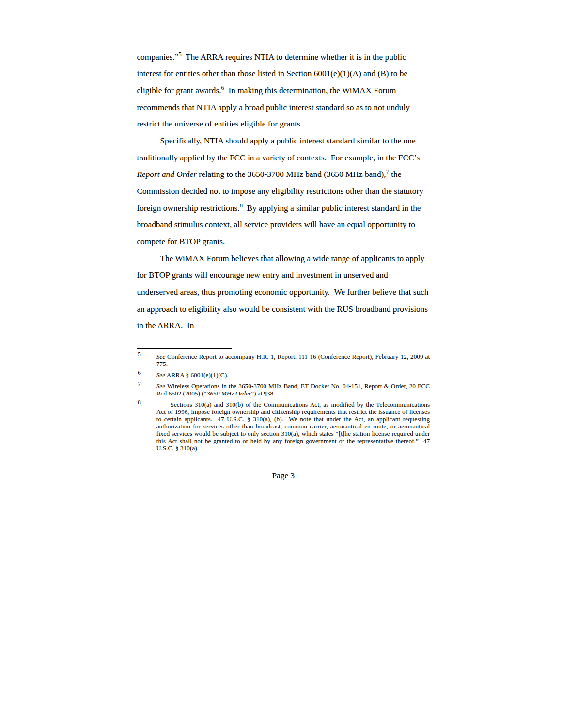companies.”5 The ARRA requires NTIA to determine whether it is in the public interest for entities other than those listed in Section 6001(e)(1)(A) and (B) to be eligible for grant awards.6 In making this determination, the WiMAX Forum recommends that NTIA apply a broad public interest standard so as to not unduly restrict the universe of entities eligible for grants.
Specifically, NTIA should apply a public interest standard similar to the one traditionally applied by the FCC in a variety of contexts. For example, in the FCC’s Report and Order relating to the 3650-3700 MHz band (3650 MHz band),7 the Commission decided not to impose any eligibility restrictions other than the statutory foreign ownership restrictions.8 By applying a similar public interest standard in the broadband stimulus context, all service providers will have an equal opportunity to compete for BTOP grants.
The WiMAX Forum believes that allowing a wide range of applicants to apply for BTOP grants will encourage new entry and investment in unserved and underserved areas, thus promoting economic opportunity. We further believe that such an approach to eligibility also would be consistent with the RUS broadband provisions in the ARRA. In
5
See Conference Report to accompany H.R. 1, Report. 111-16 (Conference Report), February 12, 2009 at 775.
6
See ARRA § 6001(e)(1)(C).
7
See Wireless Operations in the 3650-3700 MHz Band, ET Docket No. 04-151, Report & Order, 20 FCC Rcd 6502 (2005) (“3650 MHz Order”) at ¶38.
8
Sections 310(a) and 310(b) of the Communications Act, as modified by the Telecommunications Act of 1996, impose foreign ownership and citizenship requirements that restrict the issuance of licenses to certain applicants. 47 U.S.C. § 310(a), (b). We note that under the Act, an applicant requesting authorization for services other than broadcast, common carrier, aeronautical en route, or aeronautical fixed services would be subject to only section 310(a), which states “[t]he station license required under this Act shall not be granted to or held by any foreign government or the representative thereof.” 47 U.S.C. § 310(a).
Page 3